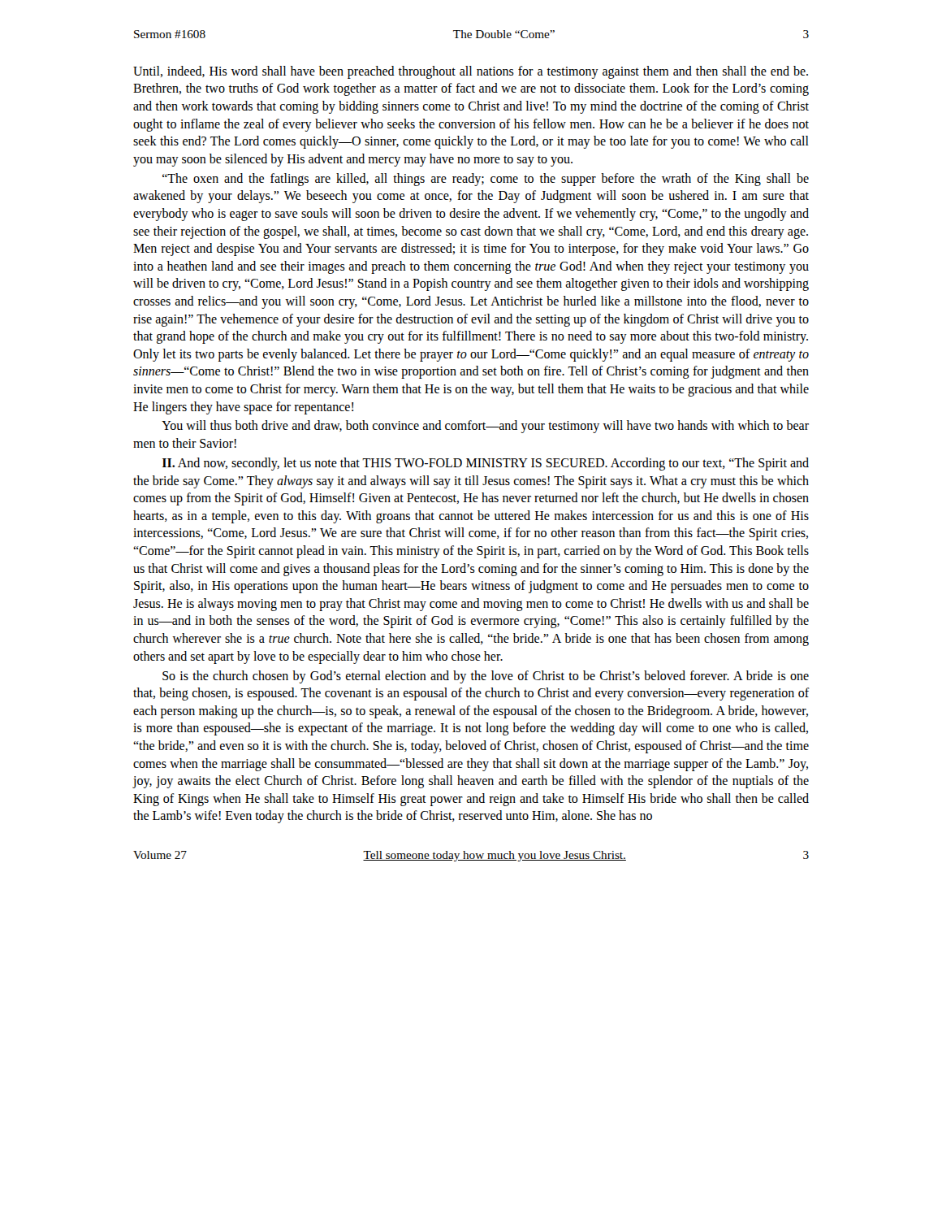Sermon #1608 The Double “Come” 3
Until, indeed, His word shall have been preached throughout all nations for a testimony against them and then shall the end be. Brethren, the two truths of God work together as a matter of fact and we are not to dissociate them. Look for the Lord’s coming and then work towards that coming by bidding sinners come to Christ and live! To my mind the doctrine of the coming of Christ ought to inflame the zeal of every believer who seeks the conversion of his fellow men. How can he be a believer if he does not seek this end? The Lord comes quickly—O sinner, come quickly to the Lord, or it may be too late for you to come! We who call you may soon be silenced by His advent and mercy may have no more to say to you.
“The oxen and the fatlings are killed, all things are ready; come to the supper before the wrath of the King shall be awakened by your delays.” We beseech you come at once, for the Day of Judgment will soon be ushered in. I am sure that everybody who is eager to save souls will soon be driven to desire the advent. If we vehemently cry, “Come,” to the ungodly and see their rejection of the gospel, we shall, at times, become so cast down that we shall cry, “Come, Lord, and end this dreary age. Men reject and despise You and Your servants are distressed; it is time for You to interpose, for they make void Your laws.” Go into a heathen land and see their images and preach to them concerning the true God! And when they reject your testimony you will be driven to cry, “Come, Lord Jesus!” Stand in a Popish country and see them altogether given to their idols and worshipping crosses and relics—and you will soon cry, “Come, Lord Jesus. Let Antichrist be hurled like a millstone into the flood, never to rise again!” The vehemence of your desire for the destruction of evil and the setting up of the kingdom of Christ will drive you to that grand hope of the church and make you cry out for its fulfillment! There is no need to say more about this two-fold ministry. Only let its two parts be evenly balanced. Let there be prayer to our Lord—“Come quickly!” and an equal measure of entreaty to sinners—“Come to Christ!” Blend the two in wise proportion and set both on fire. Tell of Christ’s coming for judgment and then invite men to come to Christ for mercy. Warn them that He is on the way, but tell them that He waits to be gracious and that while He lingers they have space for repentance!
You will thus both drive and draw, both convince and comfort—and your testimony will have two hands with which to bear men to their Savior!
II. And now, secondly, let us note that THIS TWO-FOLD MINISTRY IS SECURED. According to our text, “The Spirit and the bride say Come.” They always say it and always will say it till Jesus comes! The Spirit says it. What a cry must this be which comes up from the Spirit of God, Himself! Given at Pentecost, He has never returned nor left the church, but He dwells in chosen hearts, as in a temple, even to this day. With groans that cannot be uttered He makes intercession for us and this is one of His intercessions, “Come, Lord Jesus.” We are sure that Christ will come, if for no other reason than from this fact—the Spirit cries, “Come”—for the Spirit cannot plead in vain. This ministry of the Spirit is, in part, carried on by the Word of God. This Book tells us that Christ will come and gives a thousand pleas for the Lord’s coming and for the sinner’s coming to Him. This is done by the Spirit, also, in His operations upon the human heart—He bears witness of judgment to come and He persuades men to come to Jesus. He is always moving men to pray that Christ may come and moving men to come to Christ! He dwells with us and shall be in us—and in both the senses of the word, the Spirit of God is evermore crying, “Come!” This also is certainly fulfilled by the church wherever she is a true church. Note that here she is called, “the bride.” A bride is one that has been chosen from among others and set apart by love to be especially dear to him who chose her.
So is the church chosen by God’s eternal election and by the love of Christ to be Christ’s beloved forever. A bride is one that, being chosen, is espoused. The covenant is an espousal of the church to Christ and every conversion—every regeneration of each person making up the church—is, so to speak, a renewal of the espousal of the chosen to the Bridegroom. A bride, however, is more than espoused—she is expectant of the marriage. It is not long before the wedding day will come to one who is called, “the bride,” and even so it is with the church. She is, today, beloved of Christ, chosen of Christ, espoused of Christ—and the time comes when the marriage shall be consummated—“blessed are they that shall sit down at the marriage supper of the Lamb.” Joy, joy, joy awaits the elect Church of Christ. Before long shall heaven and earth be filled with the splendor of the nuptials of the King of Kings when He shall take to Himself His great power and reign and take to Himself His bride who shall then be called the Lamb’s wife! Even today the church is the bride of Christ, reserved unto Him, alone. She has no
Volume 27 Tell someone today how much you love Jesus Christ. 3